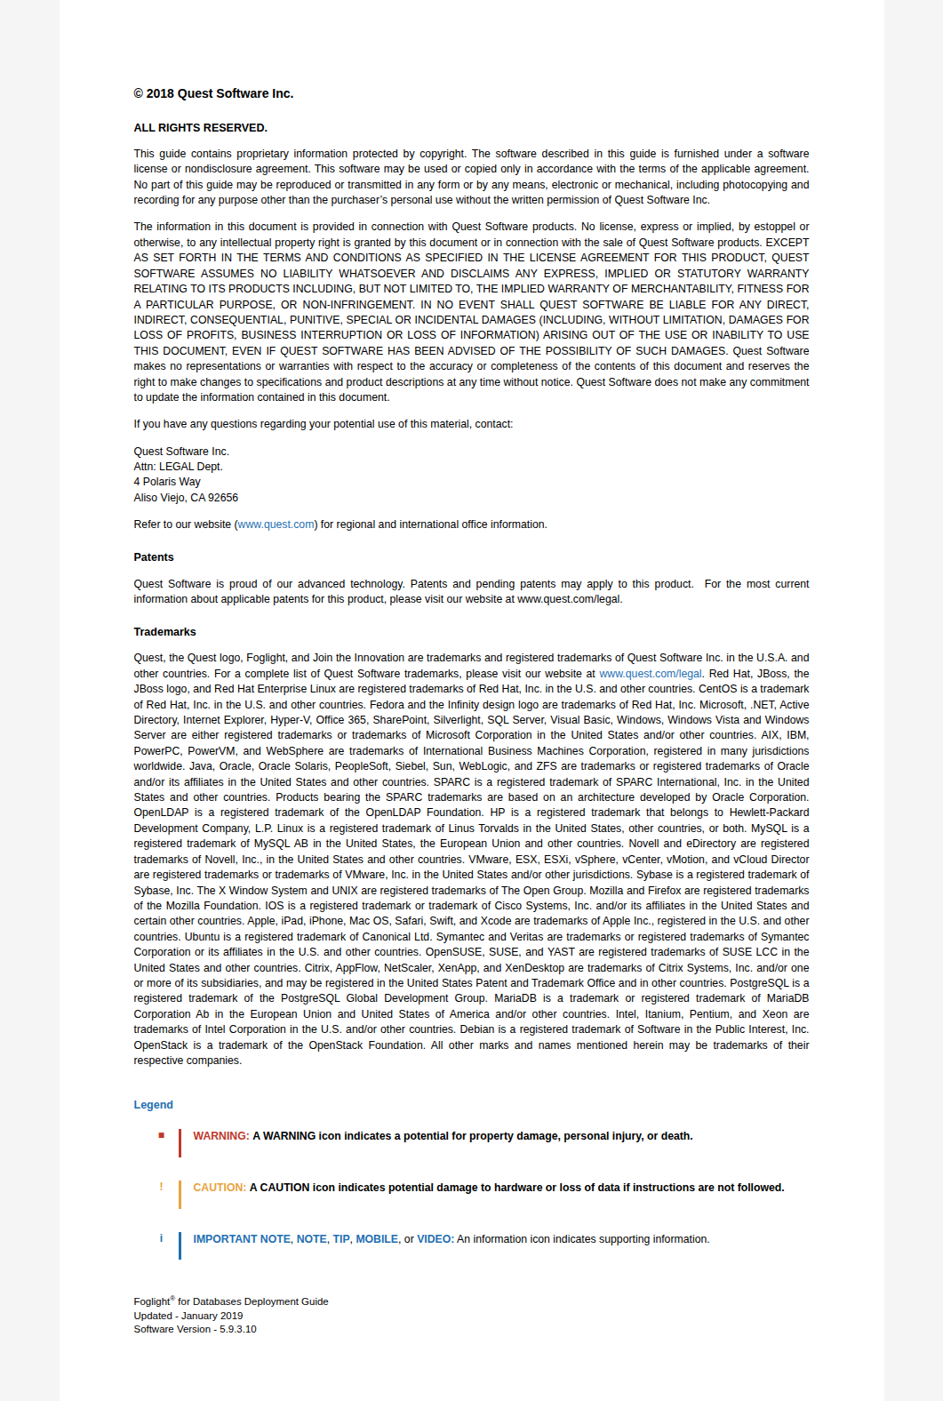© 2018 Quest Software Inc.
ALL RIGHTS RESERVED.
This guide contains proprietary information protected by copyright. The software described in this guide is furnished under a software license or nondisclosure agreement. This software may be used or copied only in accordance with the terms of the applicable agreement. No part of this guide may be reproduced or transmitted in any form or by any means, electronic or mechanical, including photocopying and recording for any purpose other than the purchaser’s personal use without the written permission of Quest Software Inc.
The information in this document is provided in connection with Quest Software products. No license, express or implied, by estoppel or otherwise, to any intellectual property right is granted by this document or in connection with the sale of Quest Software products. EXCEPT AS SET FORTH IN THE TERMS AND CONDITIONS AS SPECIFIED IN THE LICENSE AGREEMENT FOR THIS PRODUCT, QUEST SOFTWARE ASSUMES NO LIABILITY WHATSOEVER AND DISCLAIMS ANY EXPRESS, IMPLIED OR STATUTORY WARRANTY RELATING TO ITS PRODUCTS INCLUDING, BUT NOT LIMITED TO, THE IMPLIED WARRANTY OF MERCHANTABILITY, FITNESS FOR A PARTICULAR PURPOSE, OR NON-INFRINGEMENT. IN NO EVENT SHALL QUEST SOFTWARE BE LIABLE FOR ANY DIRECT, INDIRECT, CONSEQUENTIAL, PUNITIVE, SPECIAL OR INCIDENTAL DAMAGES (INCLUDING, WITHOUT LIMITATION, DAMAGES FOR LOSS OF PROFITS, BUSINESS INTERRUPTION OR LOSS OF INFORMATION) ARISING OUT OF THE USE OR INABILITY TO USE THIS DOCUMENT, EVEN IF QUEST SOFTWARE HAS BEEN ADVISED OF THE POSSIBILITY OF SUCH DAMAGES. Quest Software makes no representations or warranties with respect to the accuracy or completeness of the contents of this document and reserves the right to make changes to specifications and product descriptions at any time without notice. Quest Software does not make any commitment to update the information contained in this document.
If you have any questions regarding your potential use of this material, contact:
Quest Software Inc. Attn: LEGAL Dept. 4 Polaris Way Aliso Viejo, CA 92656
Refer to our website (www.quest.com) for regional and international office information.
Patents
Quest Software is proud of our advanced technology. Patents and pending patents may apply to this product. For the most current information about applicable patents for this product, please visit our website at www.quest.com/legal.
Trademarks
Quest, the Quest logo, Foglight, and Join the Innovation are trademarks and registered trademarks of Quest Software Inc. in the U.S.A. and other countries. For a complete list of Quest Software trademarks, please visit our website at www.quest.com/legal. Red Hat, JBoss, the JBoss logo, and Red Hat Enterprise Linux are registered trademarks of Red Hat, Inc. in the U.S. and other countries. CentOS is a trademark of Red Hat, Inc. in the U.S. and other countries. Fedora and the Infinity design logo are trademarks of Red Hat, Inc. Microsoft, .NET, Active Directory, Internet Explorer, Hyper-V, Office 365, SharePoint, Silverlight, SQL Server, Visual Basic, Windows, Windows Vista and Windows Server are either registered trademarks or trademarks of Microsoft Corporation in the United States and/or other countries. AIX, IBM, PowerPC, PowerVM, and WebSphere are trademarks of International Business Machines Corporation, registered in many jurisdictions worldwide. Java, Oracle, Oracle Solaris, PeopleSoft, Siebel, Sun, WebLogic, and ZFS are trademarks or registered trademarks of Oracle and/or its affiliates in the United States and other countries. SPARC is a registered trademark of SPARC International, Inc. in the United States and other countries. Products bearing the SPARC trademarks are based on an architecture developed by Oracle Corporation. OpenLDAP is a registered trademark of the OpenLDAP Foundation. HP is a registered trademark that belongs to Hewlett-Packard Development Company, L.P. Linux is a registered trademark of Linus Torvalds in the United States, other countries, or both. MySQL is a registered trademark of MySQL AB in the United States, the European Union and other countries. Novell and eDirectory are registered trademarks of Novell, Inc., in the United States and other countries. VMware, ESX, ESXi, vSphere, vCenter, vMotion, and vCloud Director are registered trademarks or trademarks of VMware, Inc. in the United States and/or other jurisdictions. Sybase is a registered trademark of Sybase, Inc. The X Window System and UNIX are registered trademarks of The Open Group. Mozilla and Firefox are registered trademarks of the Mozilla Foundation. IOS is a registered trademark or trademark of Cisco Systems, Inc. and/or its affiliates in the United States and certain other countries. Apple, iPad, iPhone, Mac OS, Safari, Swift, and Xcode are trademarks of Apple Inc., registered in the U.S. and other countries. Ubuntu is a registered trademark of Canonical Ltd. Symantec and Veritas are trademarks or registered trademarks of Symantec Corporation or its affiliates in the U.S. and other countries. OpenSUSE, SUSE, and YAST are registered trademarks of SUSE LCC in the United States and other countries. Citrix, AppFlow, NetScaler, XenApp, and XenDesktop are trademarks of Citrix Systems, Inc. and/or one or more of its subsidiaries, and may be registered in the United States Patent and Trademark Office and in other countries. PostgreSQL is a registered trademark of the PostgreSQL Global Development Group. MariaDB is a trademark or registered trademark of MariaDB Corporation Ab in the European Union and United States of America and/or other countries. Intel, Itanium, Pentium, and Xeon are trademarks of Intel Corporation in the U.S. and/or other countries. Debian is a registered trademark of Software in the Public Interest, Inc. OpenStack is a trademark of the OpenStack Foundation. All other marks and names mentioned herein may be trademarks of their respective companies.
Legend
■
WARNING: A WARNING icon indicates a potential for property damage, personal injury, or death.
!
CAUTION: A CAUTION icon indicates potential damage to hardware or loss of data if instructions are not followed.
i
IMPORTANT NOTE, NOTE, TIP, MOBILE, or VIDEO: An information icon indicates supporting information.
Foglight® for Databases Deployment Guide Updated - January 2019 Software Version - 5.9.3.10